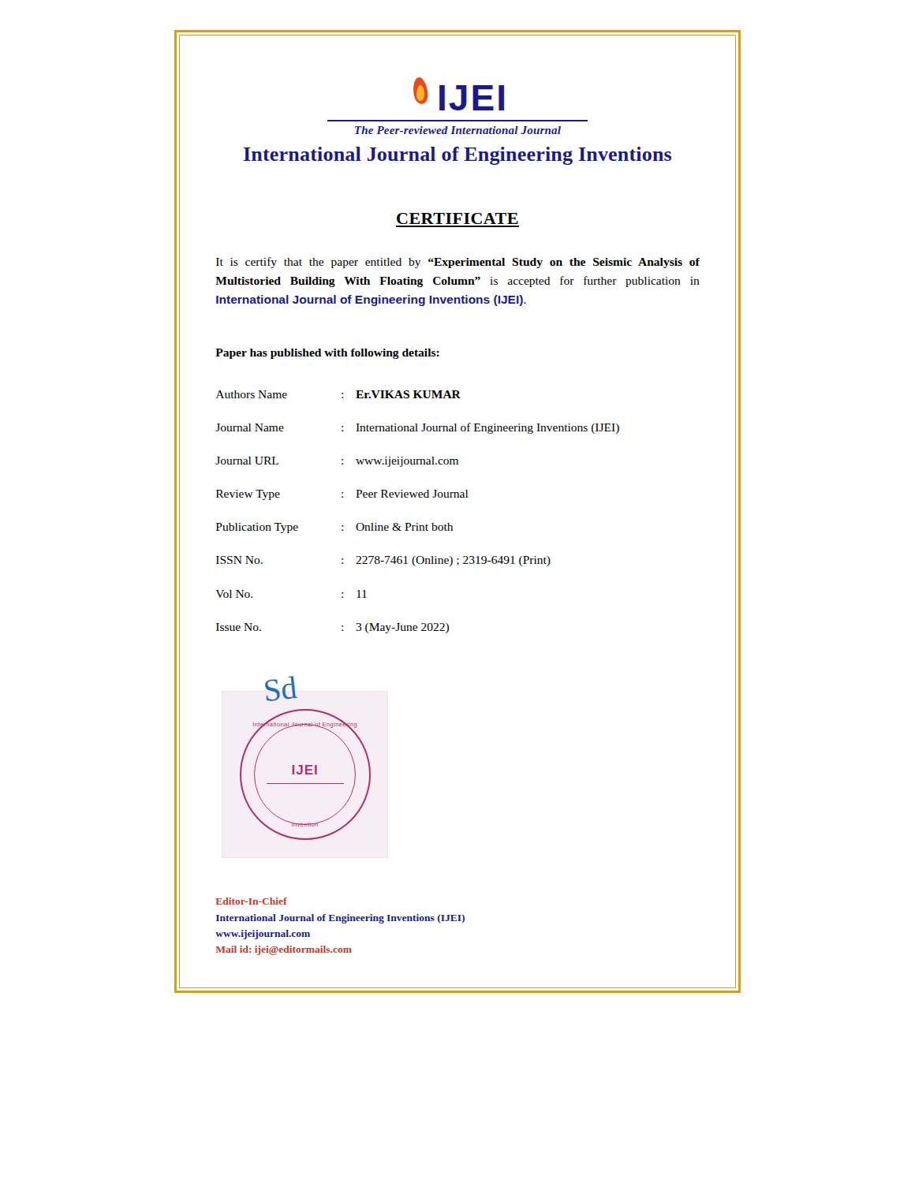IJEI
The Peer-reviewed International Journal
International Journal of Engineering Inventions
CERTIFICATE
It is certify that the paper entitled by “Experimental Study on the Seismic Analysis of Multistoried Building With Floating Column” is accepted for further publication in International Journal of Engineering Inventions (IJEI).
Paper has published with following details:
| Authors Name | : | Er.VIKAS KUMAR |
| Journal Name | : | International Journal of Engineering Inventions (IJEI) |
| Journal URL | : | www.ijeijournal.com |
| Review Type | : | Peer Reviewed Journal |
| Publication Type | : | Online & Print both |
| ISSN No. | : | 2278-7461 (Online) ; 2319-6491 (Print) |
| Vol No. | : | 11 |
| Issue No. | : | 3 (May-June 2022) |
Sd
International Journal of Engineering
Invention
IJEI
Editor-In-Chief
International Journal of Engineering Inventions (IJEI)
www.ijeijournal.com
Mail id: ijei@editormails.com